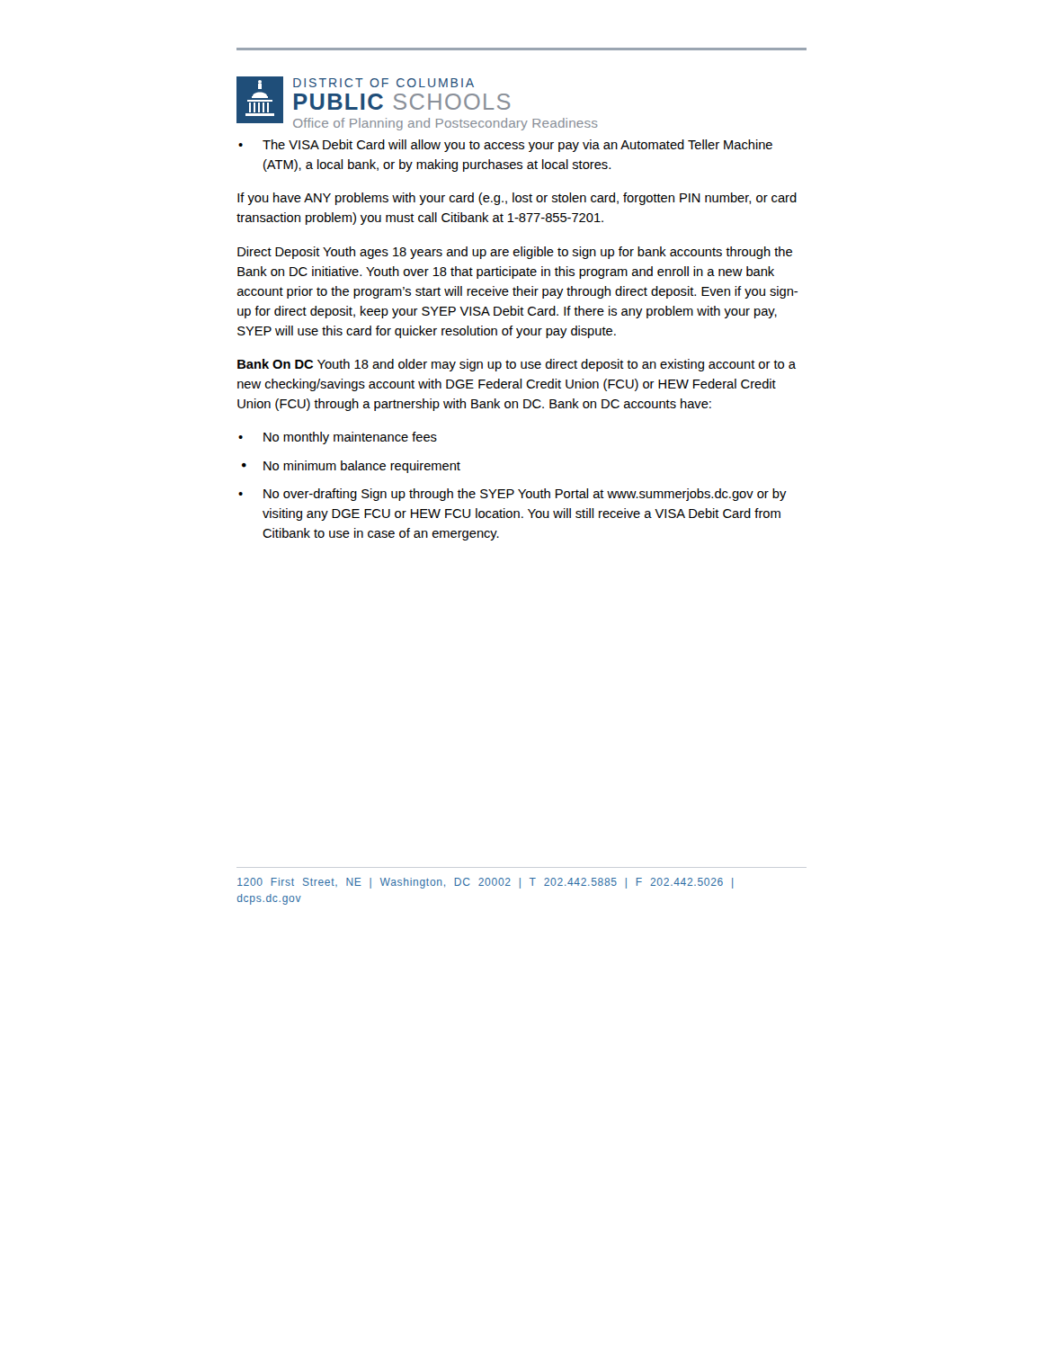DISTRICT OF COLUMBIA
PUBLIC SCHOOLS
Office of Planning and Postsecondary Readiness
The VISA Debit Card will allow you to access your pay via an Automated Teller Machine (ATM), a local bank, or by making purchases at local stores.
If you have ANY problems with your card (e.g., lost or stolen card, forgotten PIN number, or card transaction problem) you must call Citibank at 1-877-855-7201.
Direct Deposit Youth ages 18 years and up are eligible to sign up for bank accounts through the Bank on DC initiative. Youth over 18 that participate in this program and enroll in a new bank account prior to the program’s start will receive their pay through direct deposit. Even if you sign-up for direct deposit, keep your SYEP VISA Debit Card. If there is any problem with your pay, SYEP will use this card for quicker resolution of your pay dispute.
Bank On DC Youth 18 and older may sign up to use direct deposit to an existing account or to a new checking/savings account with DGE Federal Credit Union (FCU) or HEW Federal Credit Union (FCU) through a partnership with Bank on DC. Bank on DC accounts have:
No monthly maintenance fees
No minimum balance requirement
No over-drafting Sign up through the SYEP Youth Portal at www.summerjobs.dc.gov or by visiting any DGE FCU or HEW FCU location. You will still receive a VISA Debit Card from Citibank to use in case of an emergency.
1200 First Street, NE | Washington, DC 20002 | T 202.442.5885 | F 202.442.5026 | dcps.dc.gov